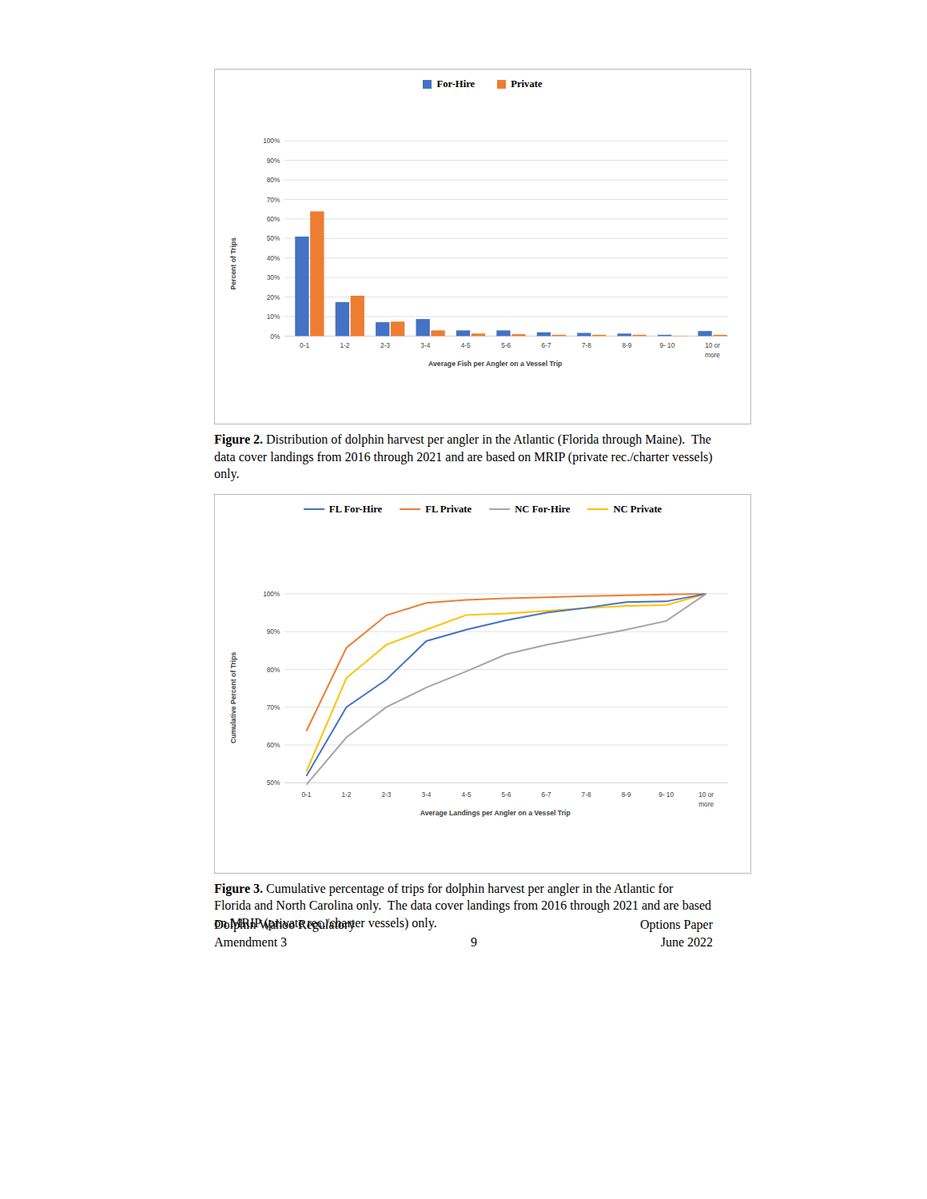For-Hire Private
Percent of Trips 100% 90% 80% 70% 60% 50% 40% 30% 20% 10% 0% 0-1 1-2 2-3 3-4 4-5 5-6 6-7 7-8 8-9 9- 10 10 or more Average Fish per Angler on a Vessel Trip
Figure 2. Distribution of dolphin harvest per angler in the Atlantic (Florida through Maine). The data cover landings from 2016 through 2021 and are based on MRIP (private rec./charter vessels) only.
FL For-Hire FL Private NC For-Hire NC Private
Cumulative Percent of Trips 100% 90% 80% 70% 60% 50% 0-1 1-2 2-3 3-4 4-5 5-6 6-7 7-8 8-9 9- 10 10 or more Average Landings per Angler on a Vessel Trip
Figure 3. Cumulative percentage of trips for dolphin harvest per angler in the Atlantic for Florida and North Carolina only. The data cover landings from 2016 through 2021 and are based on MRIP (private rec./charter vessels) only.
Dolphin Wahoo Regulatory
Options Paper
Amendment 3
9
June 2022